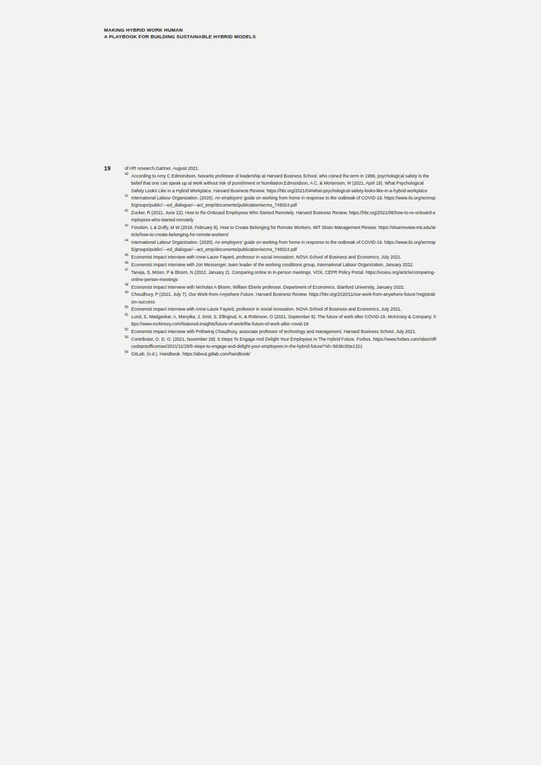MAKING HYBRID WORK HUMAN
A PLAYBOOK FOR BUILDING SUSTAINABLE HYBRID MODELS
19
of HR research,Gartner, August 2021.
40 According to Amy C Edmondson, Novartis professor of leadership at Harvard Business School, who coined the term in 1999, psychological safety is the belief that one can speak up at work without risk of punishment or humiliation.Edmondson, A C, & Mortensen, M (2021, April 19). What Psychological Safety Looks Like in a Hybrid Workplace. Harvard Business Review. https://hbr.org/2021/04/what-psychological-safety-looks-like-in-a-hybrid-workplace
41 International Labour Organization. (2020). An employers’ guide on working from home in response to the outbreak of COVID-19. https://www.ilo.org/wcmsp5/groups/public/---ed_dialogue/---act_emp/documents/publication/wcms_745024.pdf
42 Zucker, R (2021, June 22). How to Re-Onboard Employees Who Started Remotely. Harvard Business Review. https://hbr.org/2021/06/how-to-re-onboard-employees-who-started-remotely
43 Fosslien, L & Duffy, M W (2019, February 8). How to Create Belonging for Remote Workers. MIT Sloan Management Review. https://sloanreview.mit.edu/article/how-to-create-belonging-for-remote-workers/
44 International Labour Organization. (2020). An employers’ guide on working from home in response to the outbreak of COVID-19. https://www.ilo.org/wcmsp5/groups/public/---ed_dialogue/---act_emp/documents/publication/wcms_745024.pdf
45 Economist Impact interview with Anne-Laure Fayard, professor in social innovation, NOVA School of Business and Economics, July 2021.
46 Economist Impact interview with Jon Messenger, team leader of the working conditions group, International Labour Organization, January 2022.
47 Taneja, S, Mizen, P & Bloom, N (2022, January 2). Comparing online to in-person meetings. VOX, CEPR Policy Portal. https://voxeu.org/article/comparing-online-person-meetings
48 Economist Impact interview with Nicholas A Bloom, William Eberle professor, Department of Economics, Stanford University, January 2022.
49 Choudhury, P (2021, July 7). Our Work-from-Anywhere Future. Harvard Business Review. https://hbr.org/2020/11/our-work-from-anywhere-future?registration=success
50 Economist Impact interview with Anne-Laure Fayard, professor in social innovation, NOVA School of Business and Economics, July 2021.
51 Lund, S, Madgavkar, A, Manyika, J, Smit, S, Ellingrud, K, & Robinson, O (2021, September 9). The future of work after COVID-19. McKinsey & Company. https://www.mckinsey.com/featured-insights/future-of-work/the-future-of-work-after-covid-19
52 Economist Impact interview with Prithwiraj Choudhury, associate professor of technology and management, Harvard Business School, July 2021.
53 Contributor, O. D. O. (2021, November 29). 5 Steps To Engage And Delight Your Employees In The Hybrid Future. Forbes. https://www.forbes.com/sites/officedepotofficemax/2021/11/29/5-steps-to-engage-and-delight-your-employees-in-the-hybrid-future/?sh=5636c50e1321
54 GitLab. (n.d.). Handbook. https://about.gitlab.com/handbook/